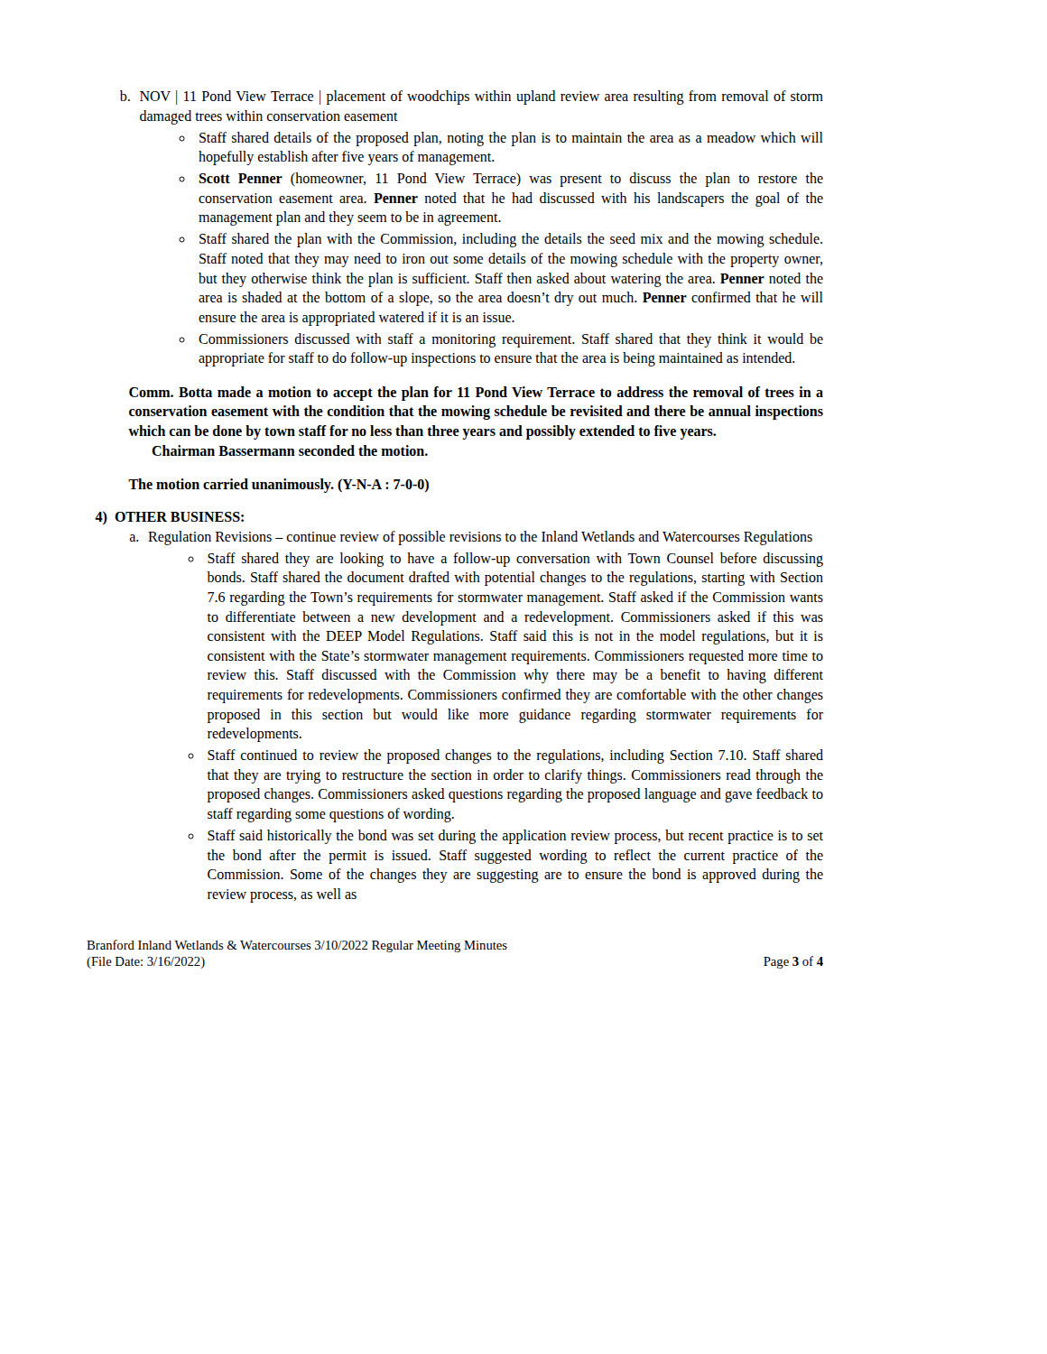NOV | 11 Pond View Terrace | placement of woodchips within upland review area resulting from removal of storm damaged trees within conservation easement
Staff shared details of the proposed plan, noting the plan is to maintain the area as a meadow which will hopefully establish after five years of management.
Scott Penner (homeowner, 11 Pond View Terrace) was present to discuss the plan to restore the conservation easement area. Penner noted that he had discussed with his landscapers the goal of the management plan and they seem to be in agreement.
Staff shared the plan with the Commission, including the details the seed mix and the mowing schedule. Staff noted that they may need to iron out some details of the mowing schedule with the property owner, but they otherwise think the plan is sufficient. Staff then asked about watering the area. Penner noted the area is shaded at the bottom of a slope, so the area doesn’t dry out much. Penner confirmed that he will ensure the area is appropriated watered if it is an issue.
Commissioners discussed with staff a monitoring requirement. Staff shared that they think it would be appropriate for staff to do follow-up inspections to ensure that the area is being maintained as intended.
Comm. Botta made a motion to accept the plan for 11 Pond View Terrace to address the removal of trees in a conservation easement with the condition that the mowing schedule be revisited and there be annual inspections which can be done by town staff for no less than three years and possibly extended to five years. Chairman Bassermann seconded the motion.
The motion carried unanimously. (Y-N-A : 7-0-0)
4) OTHER BUSINESS:
Regulation Revisions – continue review of possible revisions to the Inland Wetlands and Watercourses Regulations
Staff shared they are looking to have a follow-up conversation with Town Counsel before discussing bonds. Staff shared the document drafted with potential changes to the regulations, starting with Section 7.6 regarding the Town’s requirements for stormwater management. Staff asked if the Commission wants to differentiate between a new development and a redevelopment. Commissioners asked if this was consistent with the DEEP Model Regulations. Staff said this is not in the model regulations, but it is consistent with the State’s stormwater management requirements. Commissioners requested more time to review this. Staff discussed with the Commission why there may be a benefit to having different requirements for redevelopments. Commissioners confirmed they are comfortable with the other changes proposed in this section but would like more guidance regarding stormwater requirements for redevelopments.
Staff continued to review the proposed changes to the regulations, including Section 7.10. Staff shared that they are trying to restructure the section in order to clarify things. Commissioners read through the proposed changes. Commissioners asked questions regarding the proposed language and gave feedback to staff regarding some questions of wording.
Staff said historically the bond was set during the application review process, but recent practice is to set the bond after the permit is issued. Staff suggested wording to reflect the current practice of the Commission. Some of the changes they are suggesting are to ensure the bond is approved during the review process, as well as
Branford Inland Wetlands & Watercourses 3/10/2022 Regular Meeting Minutes
(File Date: 3/16/2022) Page 3 of 4